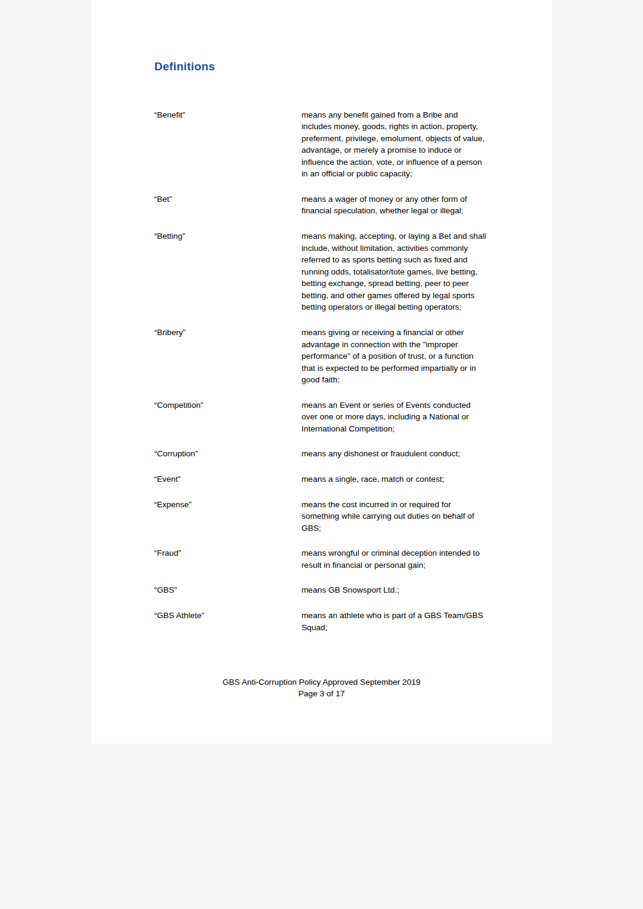Definitions
“Benefit”
means any benefit gained from a Bribe and includes money, goods, rights in action, property, preferment, privilege, emolument, objects of value, advantage, or merely a promise to induce or influence the action, vote, or influence of a person in an official or public capacity;
“Bet”
means a wager of money or any other form of financial speculation, whether legal or illegal;
“Betting”
means making, accepting, or laying a Bet and shall include, without limitation, activities commonly referred to as sports betting such as fixed and running odds, totalisator/tote games, live betting, betting exchange, spread betting, peer to peer betting, and other games offered by legal sports betting operators or illegal betting operators;
“Bribery”
means giving or receiving a financial or other advantage in connection with the "improper performance" of a position of trust, or a function that is expected to be performed impartially or in good faith;
“Competition”
means an Event or series of Events conducted over one or more days, including a National or International Competition;
“Corruption”
means any dishonest or fraudulent conduct;
“Event”
means a single, race, match or contest;
“Expense”
means the cost incurred in or required for something while carrying out duties on behalf of GBS;
“Fraud”
means wrongful or criminal deception intended to result in financial or personal gain;
“GBS”
means GB Snowsport Ltd.;
“GBS Athlete”
means an athlete who is part of a GBS Team/GBS Squad;
GBS Anti-Corruption Policy Approved September 2019
Page 3 of 17